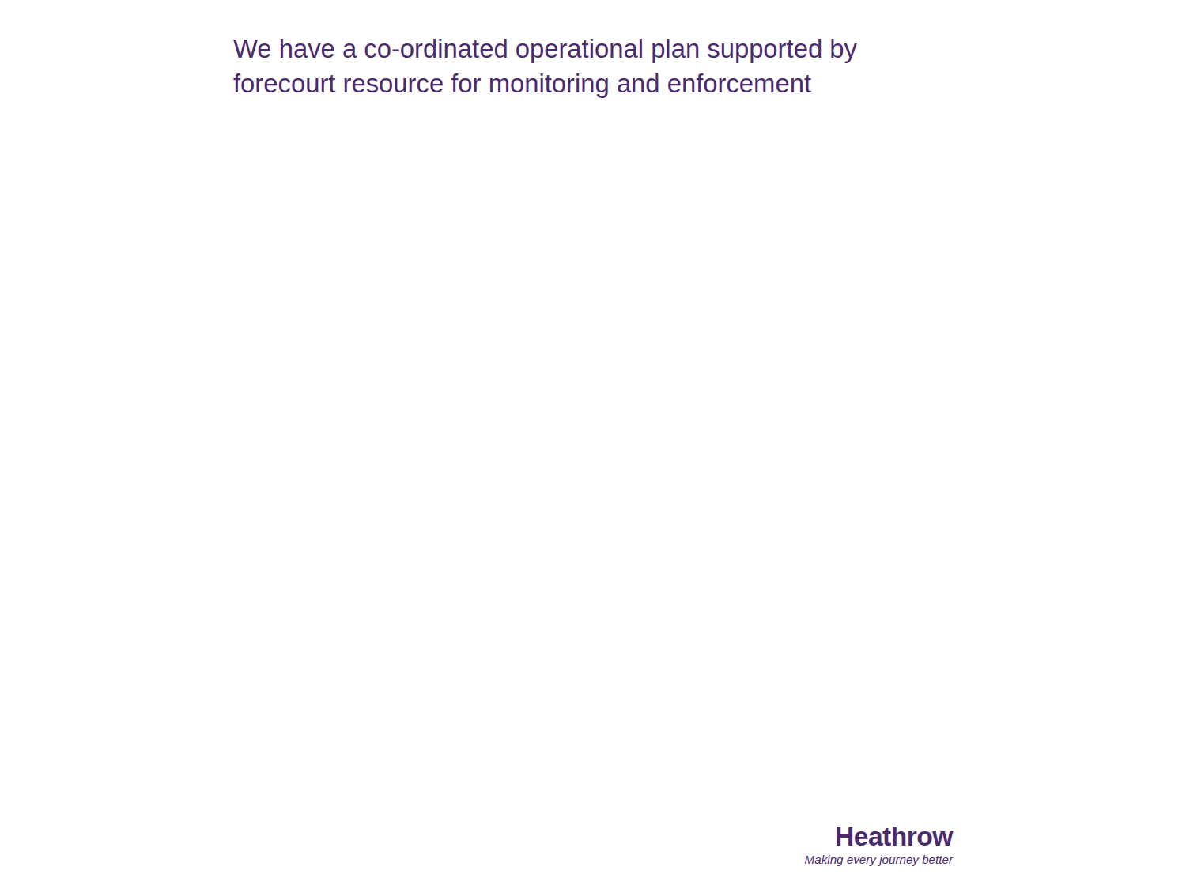We have a co-ordinated operational plan supported by forecourt resource for monitoring and enforcement
Heathrow
Making every journey better